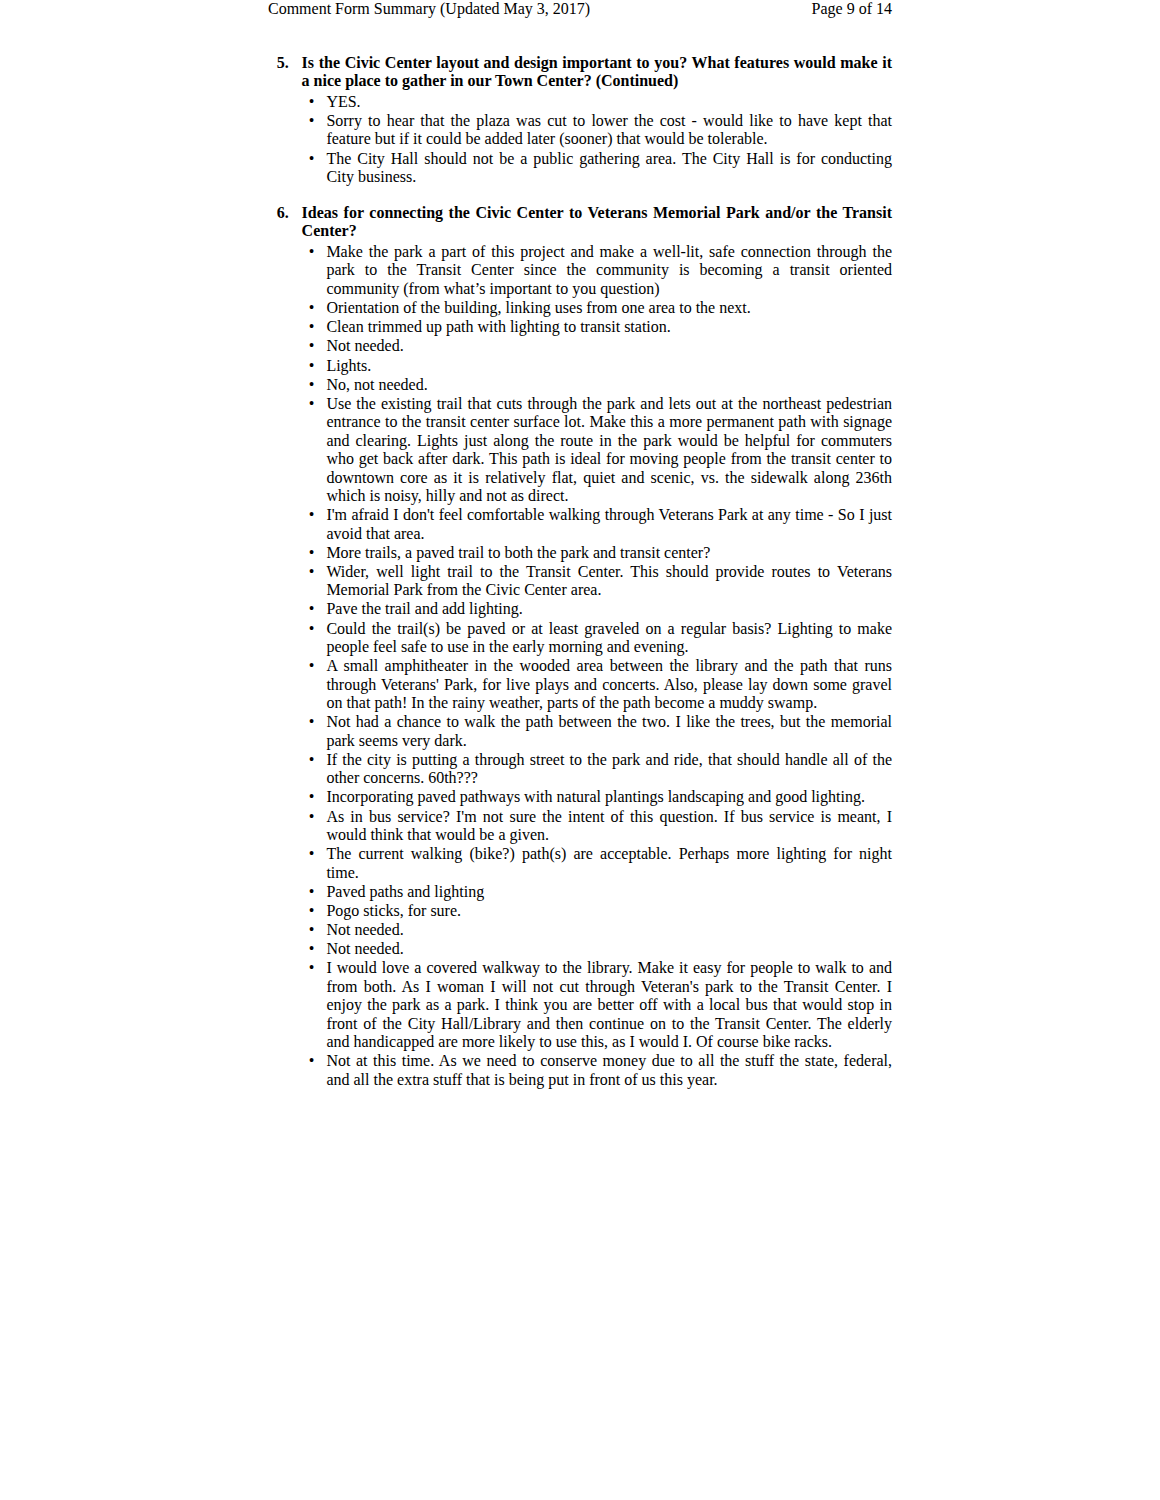Comment Form Summary (Updated May 3, 2017)
Page 9 of 14
Is the Civic Center layout and design important to you? What features would make it a nice place to gather in our Town Center? (Continued)
YES.
Sorry to hear that the plaza was cut to lower the cost - would like to have kept that feature but if it could be added later (sooner) that would be tolerable.
The City Hall should not be a public gathering area. The City Hall is for conducting City business.
Ideas for connecting the Civic Center to Veterans Memorial Park and/or the Transit Center?
Make the park a part of this project and make a well-lit, safe connection through the park to the Transit Center since the community is becoming a transit oriented community (from what’s important to you question)
Orientation of the building, linking uses from one area to the next.
Clean trimmed up path with lighting to transit station.
Not needed.
Lights.
No, not needed.
Use the existing trail that cuts through the park and lets out at the northeast pedestrian entrance to the transit center surface lot. Make this a more permanent path with signage and clearing. Lights just along the route in the park would be helpful for commuters who get back after dark. This path is ideal for moving people from the transit center to downtown core as it is relatively flat, quiet and scenic, vs. the sidewalk along 236th which is noisy, hilly and not as direct.
I'm afraid I don't feel comfortable walking through Veterans Park at any time - So I just avoid that area.
More trails, a paved trail to both the park and transit center?
Wider, well light trail to the Transit Center. This should provide routes to Veterans Memorial Park from the Civic Center area.
Pave the trail and add lighting.
Could the trail(s) be paved or at least graveled on a regular basis? Lighting to make people feel safe to use in the early morning and evening.
A small amphitheater in the wooded area between the library and the path that runs through Veterans' Park, for live plays and concerts. Also, please lay down some gravel on that path! In the rainy weather, parts of the path become a muddy swamp.
Not had a chance to walk the path between the two. I like the trees, but the memorial park seems very dark.
If the city is putting a through street to the park and ride, that should handle all of the other concerns. 60th???
Incorporating paved pathways with natural plantings landscaping and good lighting.
As in bus service? I'm not sure the intent of this question. If bus service is meant, I would think that would be a given.
The current walking (bike?) path(s) are acceptable. Perhaps more lighting for night time.
Paved paths and lighting
Pogo sticks, for sure.
Not needed.
Not needed.
I would love a covered walkway to the library. Make it easy for people to walk to and from both. As I woman I will not cut through Veteran's park to the Transit Center. I enjoy the park as a park. I think you are better off with a local bus that would stop in front of the City Hall/Library and then continue on to the Transit Center. The elderly and handicapped are more likely to use this, as I would I. Of course bike racks.
Not at this time. As we need to conserve money due to all the stuff the state, federal, and all the extra stuff that is being put in front of us this year.